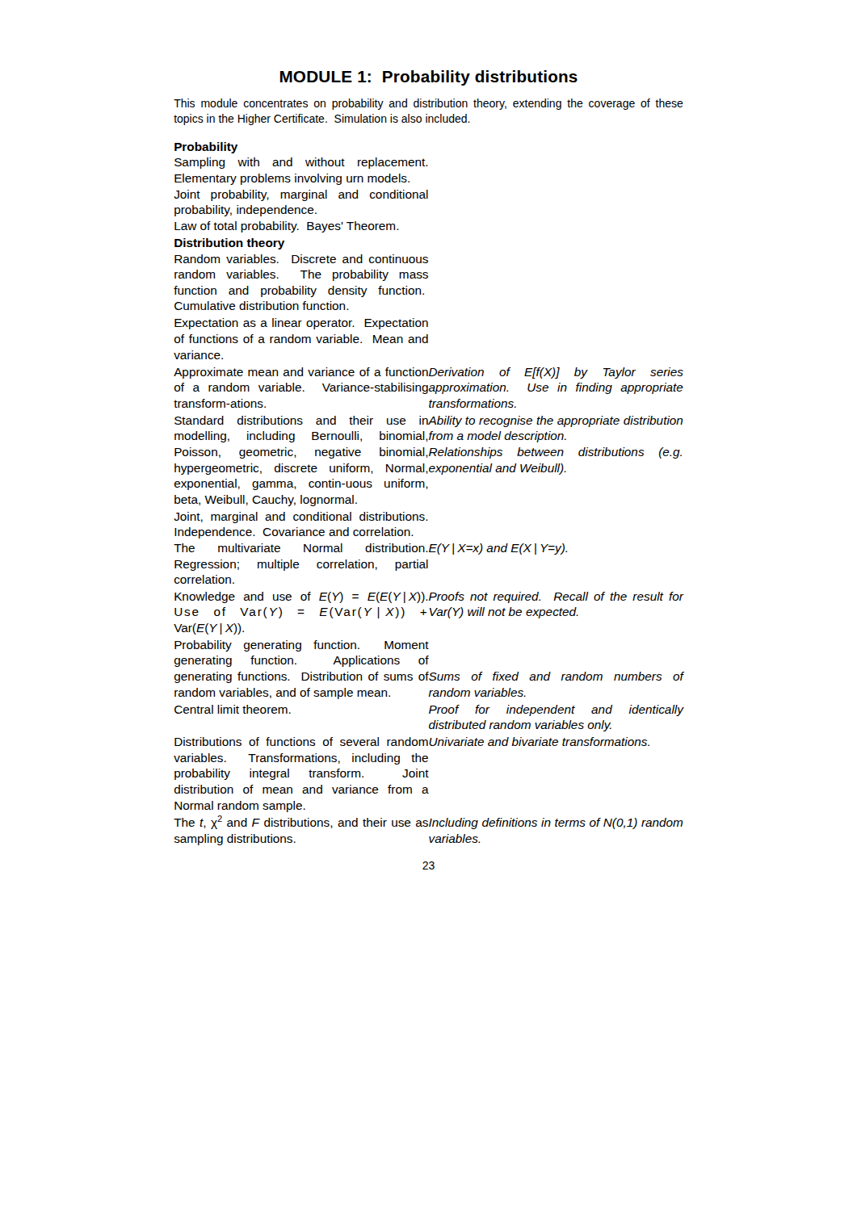MODULE 1: Probability distributions
This module concentrates on probability and distribution theory, extending the coverage of these topics in the Higher Certificate. Simulation is also included.
| Probability | |
| Sampling with and without replacement. Elementary problems involving urn models. Joint probability, marginal and conditional probability, independence. Law of total probability. Bayes' Theorem. | |
| Distribution theory | |
| Random variables. Discrete and continuous random variables. The probability mass function and probability density function. Cumulative distribution function. | |
| Expectation as a linear operator. Expectation of functions of a random variable. Mean and variance. | |
| Approximate mean and variance of a function of a random variable. Variance-stabilising transform-ations. | Derivation of E[f(X)] by Taylor series approximation. Use in finding appropriate transformations. |
| Standard distributions and their use in modelling, including Bernoulli, binomial, Poisson, geometric, negative binomial, hypergeometric, discrete uniform, Normal, exponential, gamma, contin-uous uniform, beta, Weibull, Cauchy, lognormal. | Ability to recognise the appropriate distribution from a model description. Relationships between distributions (e.g. exponential and Weibull). |
| Joint, marginal and conditional distributions. Independence. Covariance and correlation. | |
| The multivariate Normal distribution. Regression; multiple correlation, partial correlation. | E(Y / X=x) and E(X / Y=y). |
| Knowledge and use of E ( Y ) = E ( E ( Y / X )). Use of Var( Y ) = E (Var( Y / X )) + Var( E ( Y / X )). | Proofs not required. Recall of the result for Var(Y) will not be expected. |
| Probability generating function. Moment generating function. Applications of generating functions. Distribution of sums of random variables, and of sample mean. | Sums of fixed and random numbers of random variables. |
| Central limit theorem. | Proof for independent and identically distributed random variables only. |
| Distributions of functions of several random variables. Transformations, including the probability integral transform. Joint distribution of mean and variance from a Normal random sample. | Univariate and bivariate transformations. |
| The t , χ 2 and F distributions, and their use as sampling distributions. | Including definitions in terms of N(0,1) random variables. |
23